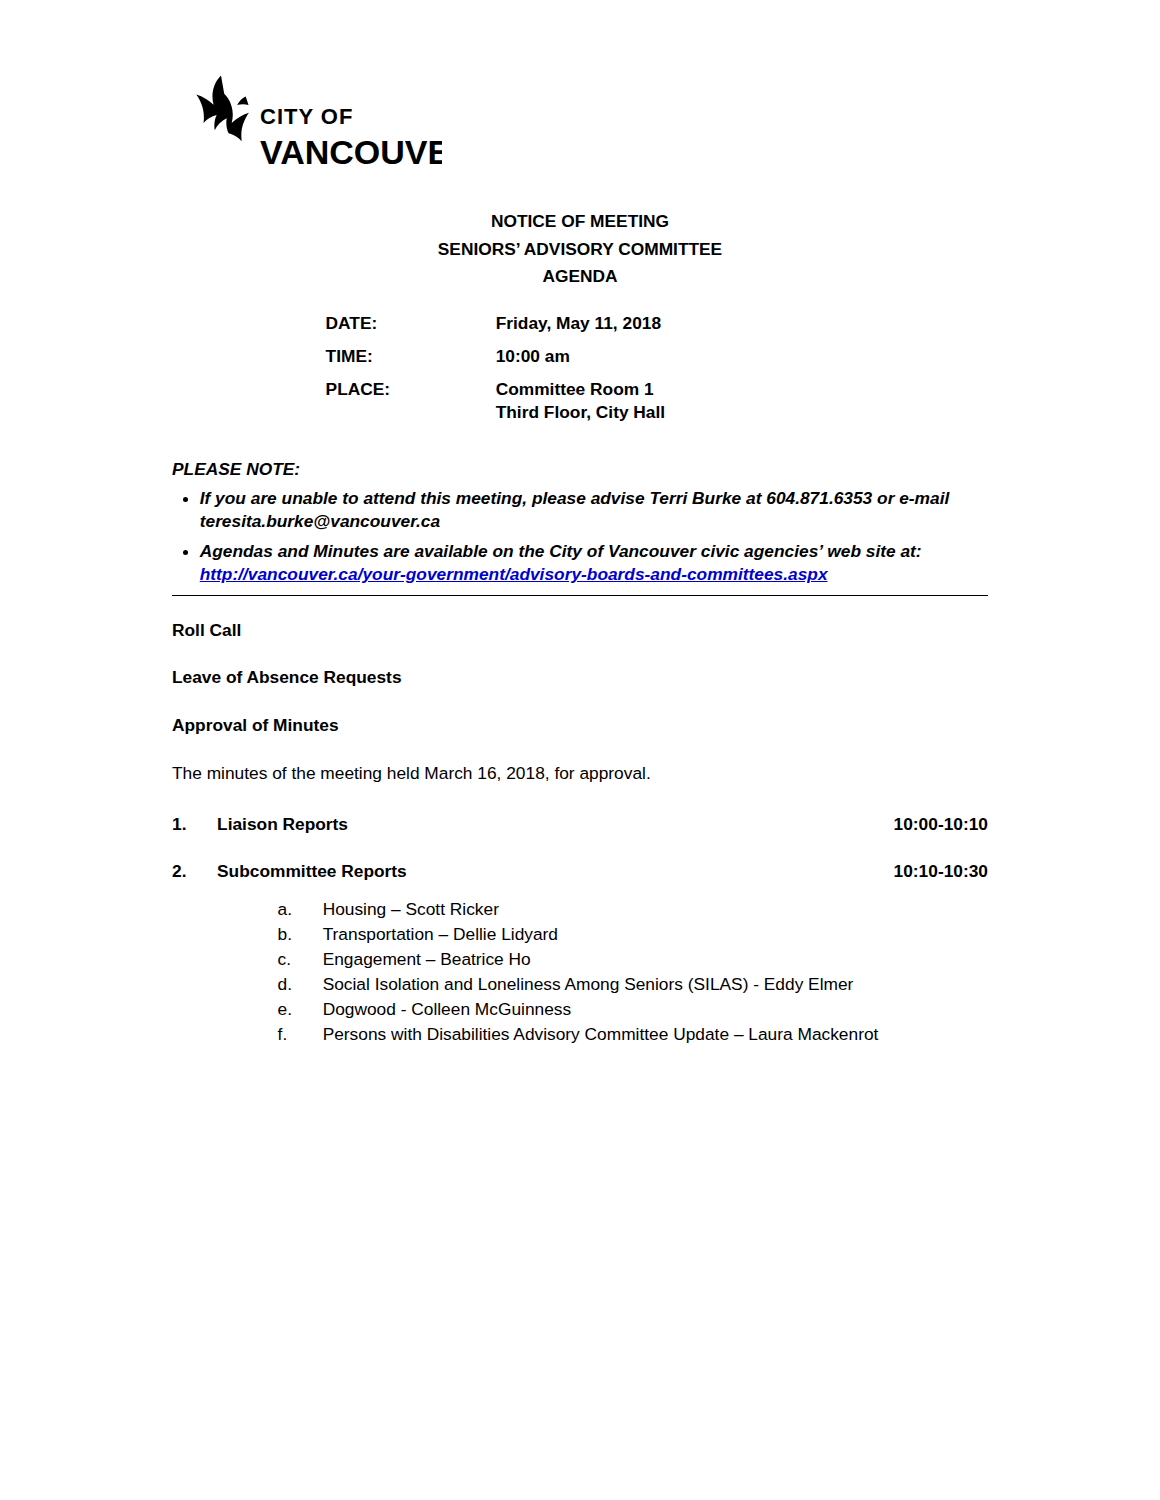CITY OF VANCOUVER
NOTICE OF MEETING
SENIORS’ ADVISORY COMMITTEE
AGENDA
| DATE: | Friday, May 11, 2018 |
| TIME: | 10:00 am |
| PLACE: | Committee Room 1 Third Floor, City Hall |
PLEASE NOTE:
If you are unable to attend this meeting, please advise Terri Burke at 604.871.6353 or e-mail teresita.burke@vancouver.ca
Agendas and Minutes are available on the City of Vancouver civic agencies’ web site at: http://vancouver.ca/your-government/advisory-boards-and-committees.aspx
Roll Call
Leave of Absence Requests
Approval of Minutes
The minutes of the meeting held March 16, 2018, for approval.
1. Liaison Reports 10:00-10:10
2. Subcommittee Reports 10:10-10:30
| a. | Housing – Scott Ricker |
| b. | Transportation – Dellie Lidyard |
| c. | Engagement – Beatrice Ho |
| d. | Social Isolation and Loneliness Among Seniors (SILAS) - Eddy Elmer |
| e. | Dogwood - Colleen McGuinness |
| f. | Persons with Disabilities Advisory Committee Update – Laura Mackenrot |